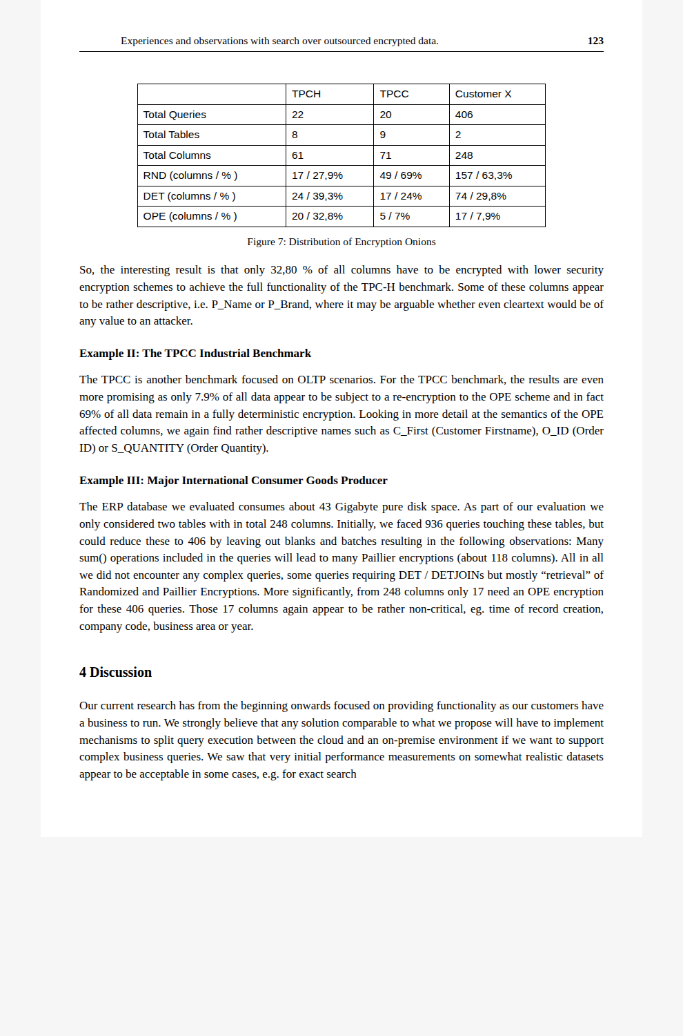Experiences and observations with search over outsourced encrypted data. 123
| | TPCH | TPCC | Customer X |
| Total Queries | 22 | 20 | 406 |
| Total Tables | 8 | 9 | 2 |
| Total Columns | 61 | 71 | 248 |
| RND (columns / % ) | 17 / 27,9% | 49 / 69% | 157 / 63,3% |
| DET (columns / % ) | 24 / 39,3% | 17 / 24% | 74 / 29,8% |
| OPE (columns / % ) | 20 / 32,8% | 5 / 7% | 17 / 7,9% |
Figure 7: Distribution of Encryption Onions
So, the interesting result is that only 32,80 % of all columns have to be encrypted with lower security encryption schemes to achieve the full functionality of the TPC-H benchmark. Some of these columns appear to be rather descriptive, i.e. P_Name or P_Brand, where it may be arguable whether even cleartext would be of any value to an attacker.
Example II: The TPCC Industrial Benchmark
The TPCC is another benchmark focused on OLTP scenarios. For the TPCC benchmark, the results are even more promising as only 7.9% of all data appear to be subject to a re-encryption to the OPE scheme and in fact 69% of all data remain in a fully deterministic encryption. Looking in more detail at the semantics of the OPE affected columns, we again find rather descriptive names such as C_First (Customer Firstname), O_ID (Order ID) or S_QUANTITY (Order Quantity).
Example III: Major International Consumer Goods Producer
The ERP database we evaluated consumes about 43 Gigabyte pure disk space. As part of our evaluation we only considered two tables with in total 248 columns. Initially, we faced 936 queries touching these tables, but could reduce these to 406 by leaving out blanks and batches resulting in the following observations: Many sum() operations included in the queries will lead to many Paillier encryptions (about 118 columns). All in all we did not encounter any complex queries, some queries requiring DET / DETJOINs but mostly “retrieval” of Randomized and Paillier Encryptions. More significantly, from 248 columns only 17 need an OPE encryption for these 406 queries. Those 17 columns again appear to be rather non-critical, eg. time of record creation, company code, business area or year.
4 Discussion
Our current research has from the beginning onwards focused on providing functionality as our customers have a business to run. We strongly believe that any solution comparable to what we propose will have to implement mechanisms to split query execution between the cloud and an on-premise environment if we want to support complex business queries. We saw that very initial performance measurements on somewhat realistic datasets appear to be acceptable in some cases, e.g. for exact search